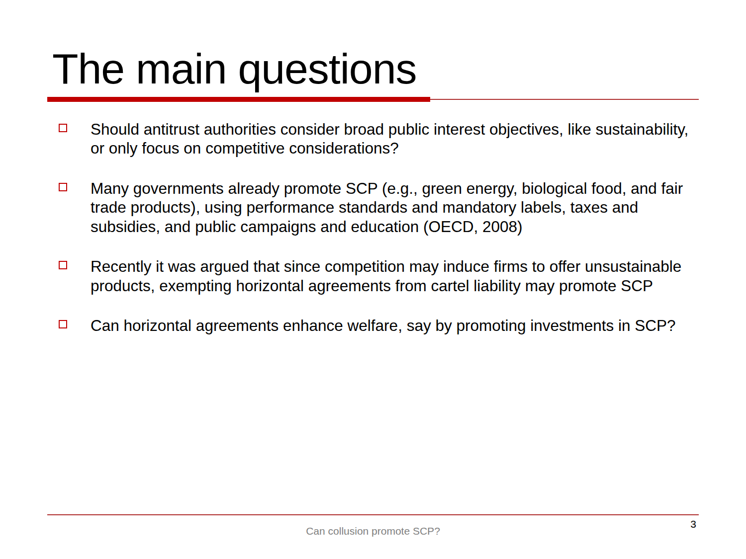The main questions
Should antitrust authorities consider broad public interest objectives, like sustainability, or only focus on competitive considerations?
Many governments already promote SCP (e.g., green energy, biological food, and fair trade products), using performance standards and mandatory labels, taxes and subsidies, and public campaigns and education (OECD, 2008)
Recently it was argued that since competition may induce firms to offer unsustainable products, exempting horizontal agreements from cartel liability may promote SCP
Can horizontal agreements enhance welfare, say by promoting investments in SCP?
3
Can collusion promote SCP?